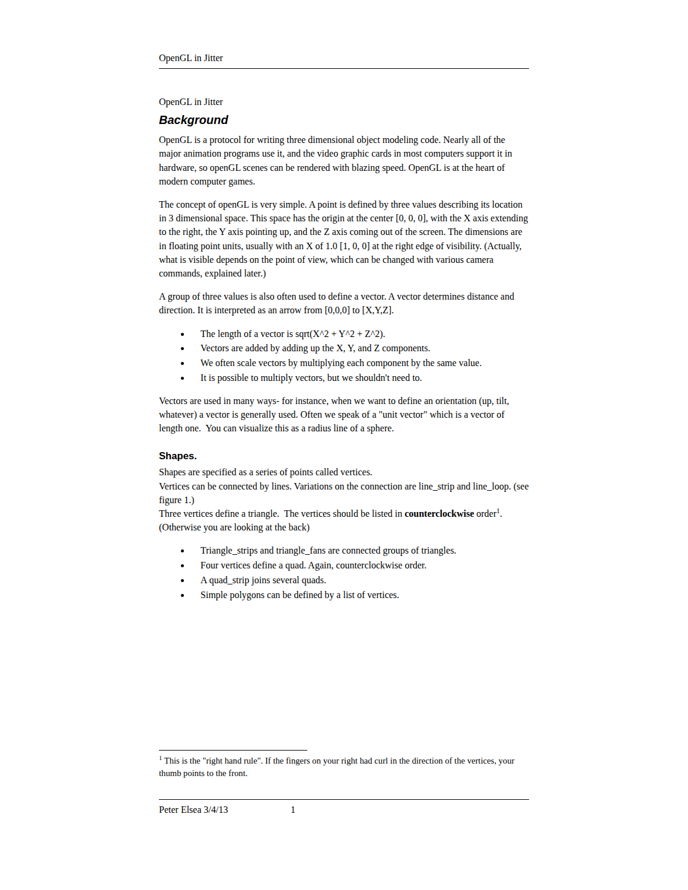OpenGL in Jitter
OpenGL in Jitter
Background
OpenGL is a protocol for writing three dimensional object modeling code. Nearly all of the major animation programs use it, and the video graphic cards in most computers support it in hardware, so openGL scenes can be rendered with blazing speed. OpenGL is at the heart of modern computer games.
The concept of openGL is very simple. A point is defined by three values describing its location in 3 dimensional space. This space has the origin at the center [0, 0, 0], with the X axis extending to the right, the Y axis pointing up, and the Z axis coming out of the screen. The dimensions are in floating point units, usually with an X of 1.0 [1, 0, 0] at the right edge of visibility. (Actually, what is visible depends on the point of view, which can be changed with various camera commands, explained later.)
A group of three values is also often used to define a vector. A vector determines distance and direction. It is interpreted as an arrow from [0,0,0] to [X,Y,Z].
The length of a vector is sqrt(X^2 + Y^2 + Z^2).
Vectors are added by adding up the X, Y, and Z components.
We often scale vectors by multiplying each component by the same value.
It is possible to multiply vectors, but we shouldn't need to.
Vectors are used in many ways- for instance, when we want to define an orientation (up, tilt, whatever) a vector is generally used. Often we speak of a "unit vector" which is a vector of length one. You can visualize this as a radius line of a sphere.
Shapes.
Shapes are specified as a series of points called vertices.
Vertices can be connected by lines. Variations on the connection are line_strip and line_loop. (see figure 1.)
Three vertices define a triangle. The vertices should be listed in counterclockwise order1. (Otherwise you are looking at the back)
Triangle_strips and triangle_fans are connected groups of triangles.
Four vertices define a quad. Again, counterclockwise order.
A quad_strip joins several quads.
Simple polygons can be defined by a list of vertices.
1 This is the "right hand rule". If the fingers on your right had curl in the direction of the vertices, your thumb points to the front.
Peter Elsea 3/4/13 1